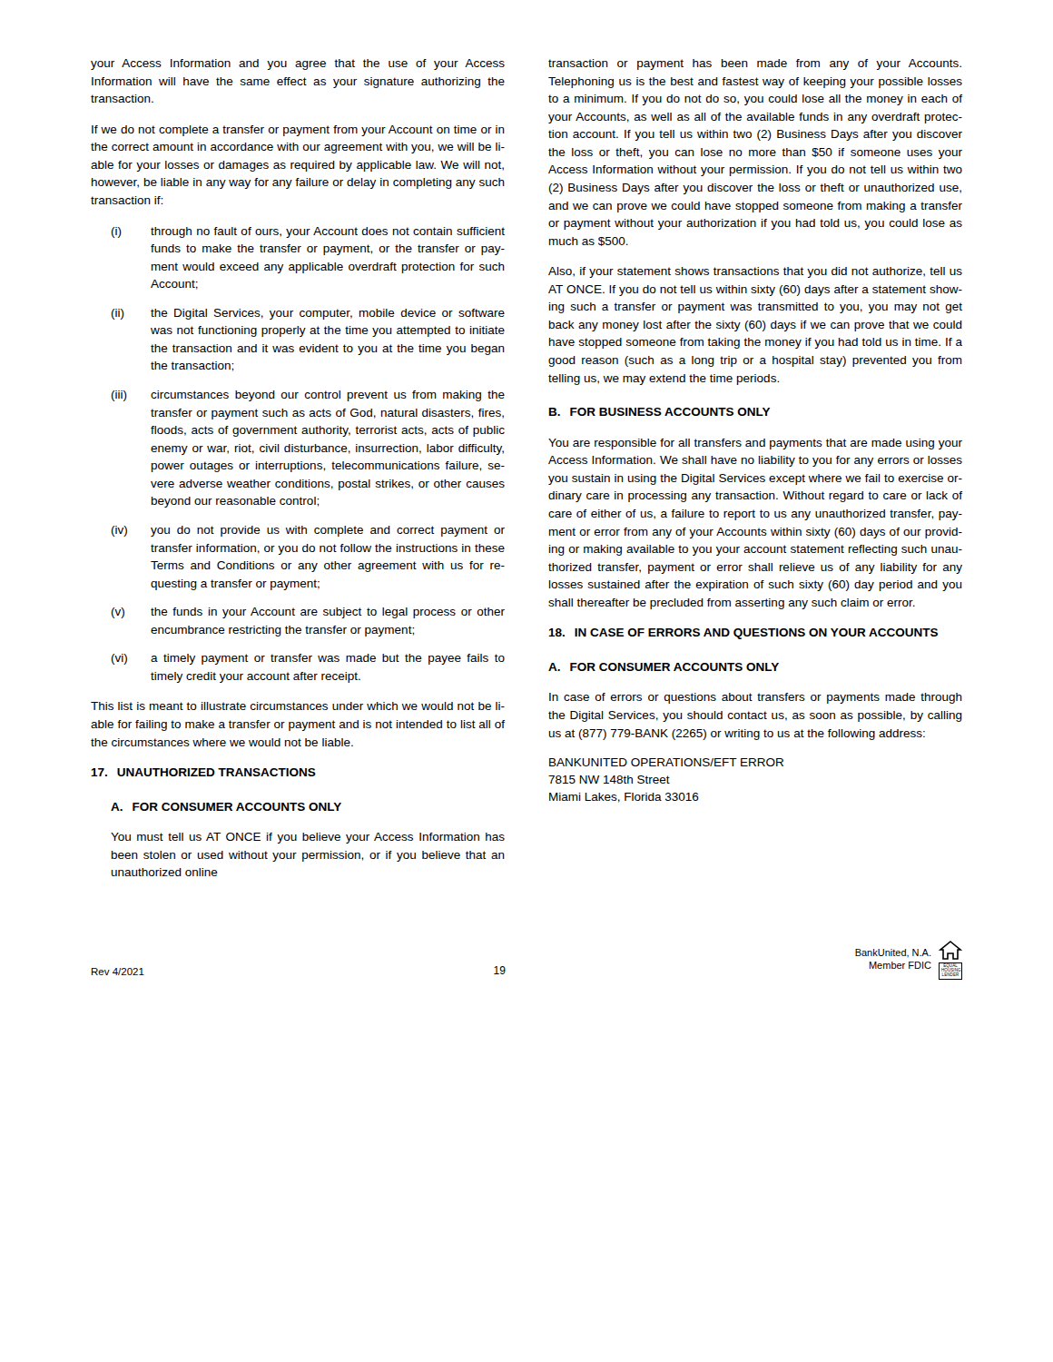your Access Information and you agree that the use of your Access Information will have the same effect as your signature authorizing the transaction.
If we do not complete a transfer or payment from your Account on time or in the correct amount in accordance with our agreement with you, we will be liable for your losses or damages as required by applicable law. We will not, however, be liable in any way for any failure or delay in completing any such transaction if:
(i) through no fault of ours, your Account does not contain sufficient funds to make the transfer or payment, or the transfer or payment would exceed any applicable overdraft protection for such Account;
(ii) the Digital Services, your computer, mobile device or software was not functioning properly at the time you attempted to initiate the transaction and it was evident to you at the time you began the transaction;
(iii) circumstances beyond our control prevent us from making the transfer or payment such as acts of God, natural disasters, fires, floods, acts of government authority, terrorist acts, acts of public enemy or war, riot, civil disturbance, insurrection, labor difficulty, power outages or interruptions, telecommunications failure, severe adverse weather conditions, postal strikes, or other causes beyond our reasonable control;
(iv) you do not provide us with complete and correct payment or transfer information, or you do not follow the instructions in these Terms and Conditions or any other agreement with us for requesting a transfer or payment;
(v) the funds in your Account are subject to legal process or other encumbrance restricting the transfer or payment;
(vi) a timely payment or transfer was made but the payee fails to timely credit your account after receipt.
This list is meant to illustrate circumstances under which we would not be liable for failing to make a transfer or payment and is not intended to list all of the circumstances where we would not be liable.
17. Unauthorized Transactions
A. For Consumer Accounts Only
You must tell us AT ONCE if you believe your Access Information has been stolen or used without your permission, or if you believe that an unauthorized online
transaction or payment has been made from any of your Accounts. Telephoning us is the best and fastest way of keeping your possible losses to a minimum. If you do not do so, you could lose all the money in each of your Accounts, as well as all of the available funds in any overdraft protection account. If you tell us within two (2) Business Days after you discover the loss or theft, you can lose no more than $50 if someone uses your Access Information without your permission. If you do not tell us within two (2) Business Days after you discover the loss or theft or unauthorized use, and we can prove we could have stopped someone from making a transfer or payment without your authorization if you had told us, you could lose as much as $500.
Also, if your statement shows transactions that you did not authorize, tell us AT ONCE. If you do not tell us within sixty (60) days after a statement showing such a transfer or payment was transmitted to you, you may not get back any money lost after the sixty (60) days if we can prove that we could have stopped someone from taking the money if you had told us in time. If a good reason (such as a long trip or a hospital stay) prevented you from telling us, we may extend the time periods.
B. For Business Accounts Only
You are responsible for all transfers and payments that are made using your Access Information. We shall have no liability to you for any errors or losses you sustain in using the Digital Services except where we fail to exercise ordinary care in processing any transaction. Without regard to care or lack of care of either of us, a failure to report to us any unauthorized transfer, payment or error from any of your Accounts within sixty (60) days of our providing or making available to you your account statement reflecting such unauthorized transfer, payment or error shall relieve us of any liability for any losses sustained after the expiration of such sixty (60) day period and you shall thereafter be precluded from asserting any such claim or error.
18. In Case of Errors and Questions on Your Accounts
A. For Consumer Accounts Only
In case of errors or questions about transfers or payments made through the Digital Services, you should contact us, as soon as possible, by calling us at (877) 779-BANK (2265) or writing to us at the following address:
BANKUNITED OPERATIONS/EFT ERROR
7815 NW 148th Street
Miami Lakes, Florida 33016
Rev 4/2021
19
BankUnited, N.A.
Member FDIC
EQUAL HOUSING
LENDER